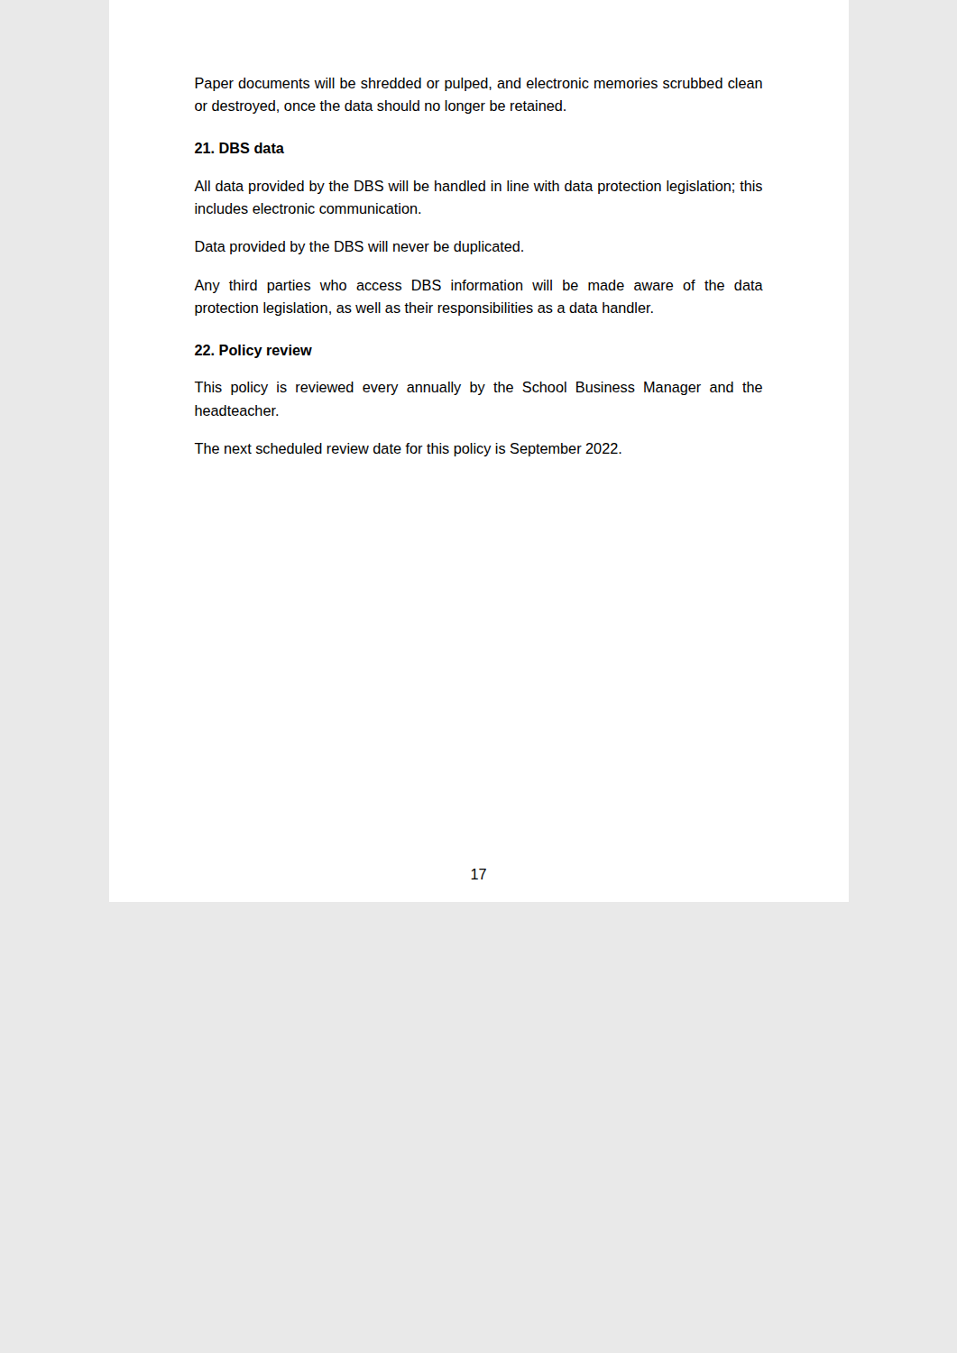Paper documents will be shredded or pulped, and electronic memories scrubbed clean or destroyed, once the data should no longer be retained.
21. DBS data
All data provided by the DBS will be handled in line with data protection legislation; this includes electronic communication.
Data provided by the DBS will never be duplicated.
Any third parties who access DBS information will be made aware of the data protection legislation, as well as their responsibilities as a data handler.
22. Policy review
This policy is reviewed every annually by the School Business Manager and the headteacher.
The next scheduled review date for this policy is September 2022.
17